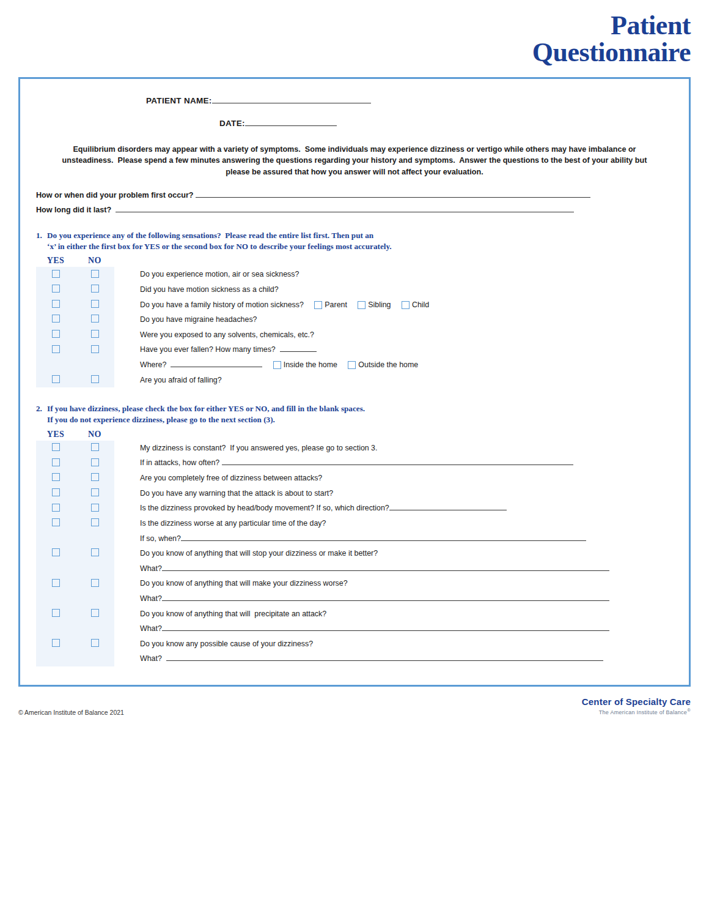Patient Questionnaire
PATIENT NAME:
DATE:
Equilibrium disorders may appear with a variety of symptoms. Some individuals may experience dizziness or vertigo while others may have imbalance or unsteadiness. Please spend a few minutes answering the questions regarding your history and symptoms. Answer the questions to the best of your ability but please be assured that how you answer will not affect your evaluation.
How or when did your problem first occur?
How long did it last?
1. Do you experience any of the following sensations? Please read the entire list first. Then put an
‘x’ in either the first box for YES or the second box for NO to describe your feelings most accurately.
| YES | NO | | |
| --- | --- | --- | --- |
| | | | Do you experience motion, air or sea sickness? |
| | | | Did you have motion sickness as a child? |
| | | | Do you have a family history of motion sickness? Parent Sibling Child |
| | | | Do you have migraine headaches? |
| | | | Were you exposed to any solvents, chemicals, etc.? |
| | | | Have you ever fallen? How many times? |
| | | | Where? Inside the home Outside the home |
| | | | Are you afraid of falling? |
2. If you have dizziness, please check the box for either YES or NO, and fill in the blank spaces.
If you do not experience dizziness, please go to the next section (3).
| YES | NO | | |
| --- | --- | --- | --- |
| | | | My dizziness is constant? If you answered yes, please go to section 3. |
| | | | If in attacks, how often? |
| | | | Are you completely free of dizziness between attacks? |
| | | | Do you have any warning that the attack is about to start? |
| | | | Is the dizziness provoked by head/body movement? If so, which direction? |
| | | | Is the dizziness worse at any particular time of the day? |
| | | | If so, when? |
| | | | Do you know of anything that will stop your dizziness or make it better? |
| | | | What? |
| | | | Do you know of anything that will make your dizziness worse? |
| | | | What? |
| | | | Do you know of anything that will precipitate an attack? |
| | | | What? |
| | | | Do you know any possible cause of your dizziness? |
| | | | What? |
© American Institute of Balance 2021
Center of Specialty Care
The American Institute of Balance®